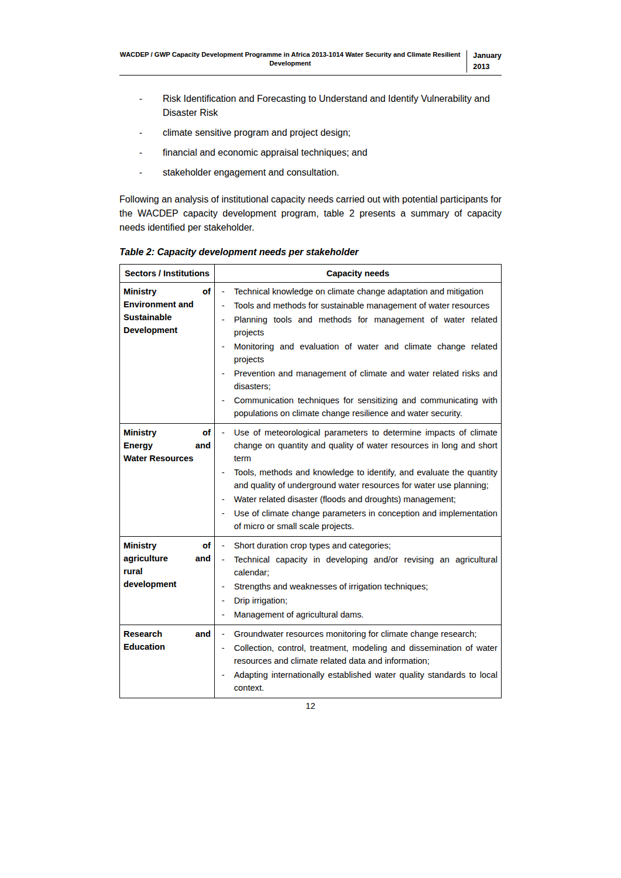WACDEP / GWP Capacity Development Programme in Africa 2013-1014 Water Security and Climate Resilient Development
January
2013
Risk Identification and Forecasting to Understand and Identify Vulnerability and Disaster Risk
climate sensitive program and project design;
financial and economic appraisal techniques; and
stakeholder engagement and consultation.
Following an analysis of institutional capacity needs carried out with potential participants for the WACDEP capacity development program, table 2 presents a summary of capacity needs identified per stakeholder.
Table 2: Capacity development needs per stakeholder
| Sectors / Institutions | Capacity needs |
| --- | --- |
| Ministry of Environment and Sustainable Development | Technical knowledge on climate change adaptation and mitigation Tools and methods for sustainable management of water resources Planning tools and methods for management of water related projects Monitoring and evaluation of water and climate change related projects Prevention and management of climate and water related risks and disasters; Communication techniques for sensitizing and communicating with populations on climate change resilience and water security. |
| Ministry of Energy and Water Resources | Use of meteorological parameters to determine impacts of climate change on quantity and quality of water resources in long and short term Tools, methods and knowledge to identify, and evaluate the quantity and quality of underground water resources for water use planning; Water related disaster (floods and droughts) management; Use of climate change parameters in conception and implementation of micro or small scale projects. |
| Ministry of agriculture and rural development | Short duration crop types and categories; Technical capacity in developing and/or revising an agricultural calendar; Strengths and weaknesses of irrigation techniques; Drip irrigation; Management of agricultural dams. |
| Research and Education | Groundwater resources monitoring for climate change research; Collection, control, treatment, modeling and dissemination of water resources and climate related data and information; Adapting internationally established water quality standards to local context. |
12